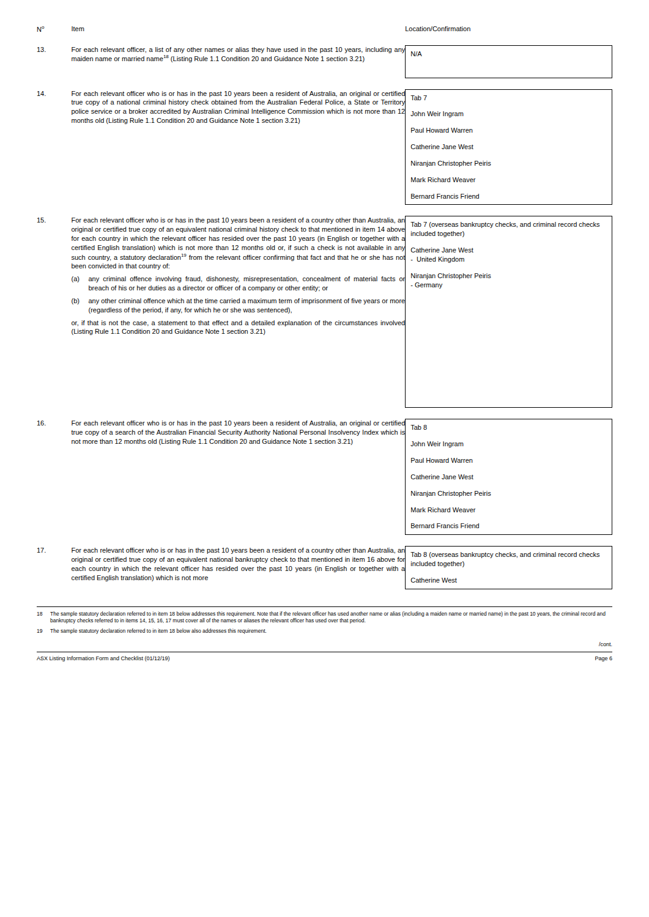| N o | Item | Location/Confirmation |
| 13. | For each relevant officer, a list of any other names or alias they have used in the past 10 years, including any maiden name or married name 18 (Listing Rule 1.1 Condition 20 and Guidance Note 1 section 3.21) | N/A |
| 14. | For each relevant officer who is or has in the past 10 years been a resident of Australia, an original or certified true copy of a national criminal history check obtained from the Australian Federal Police, a State or Territory police service or a broker accredited by Australian Criminal Intelligence Commission which is not more than 12 months old (Listing Rule 1.1 Condition 20 and Guidance Note 1 section 3.21) | Tab 7 John Weir Ingram Paul Howard Warren Catherine Jane West Niranjan Christopher Peiris Mark Richard Weaver Bernard Francis Friend |
| 15. | For each relevant officer who is or has in the past 10 years been a resident of a country other than Australia, an original or certified true copy of an equivalent national criminal history check to that mentioned in item 14 above for each country in which the relevant officer has resided over the past 10 years (in English or together with a certified English translation) which is not more than 12 months old or, if such a check is not available in any such country, a statutory declaration 19 from the relevant officer confirming that fact and that he or she has not been convicted in that country of: (a) any criminal offence involving fraud, dishonesty, misrepresentation, concealment of material facts or breach of his or her duties as a director or officer of a company or other entity; or (b) any other criminal offence which at the time carried a maximum term of imprisonment of five years or more (regardless of the period, if any, for which he or she was sentenced), or, if that is not the case, a statement to that effect and a detailed explanation of the circumstances involved (Listing Rule 1.1 Condition 20 and Guidance Note 1 section 3.21) | Tab 7 (overseas bankruptcy checks, and criminal record checks included together) Catherine Jane West - United Kingdom Niranjan Christopher Peiris - Germany |
| 16. | For each relevant officer who is or has in the past 10 years been a resident of Australia, an original or certified true copy of a search of the Australian Financial Security Authority National Personal Insolvency Index which is not more than 12 months old (Listing Rule 1.1 Condition 20 and Guidance Note 1 section 3.21) | Tab 8 John Weir Ingram Paul Howard Warren Catherine Jane West Niranjan Christopher Peiris Mark Richard Weaver Bernard Francis Friend |
| 17. | For each relevant officer who is or has in the past 10 years been a resident of a country other than Australia, an original or certified true copy of an equivalent national bankruptcy check to that mentioned in item 16 above for each country in which the relevant officer has resided over the past 10 years (in English or together with a certified English translation) which is not more | Tab 8 (overseas bankruptcy checks, and criminal record checks included together) Catherine West |
| 18 | The sample statutory declaration referred to in item 18 below addresses this requirement. Note that if the relevant officer has used another name or alias (including a maiden name or married name) in the past 10 years, the criminal record and bankruptcy checks referred to in items 14, 15, 16, 17 must cover all of the names or aliases the relevant officer has used over that period. |
| 19 | The sample statutory declaration referred to in item 18 below also addresses this requirement. |
/cont.
| ASX Listing Information Form and Checklist (01/12/19) | Page 6 |